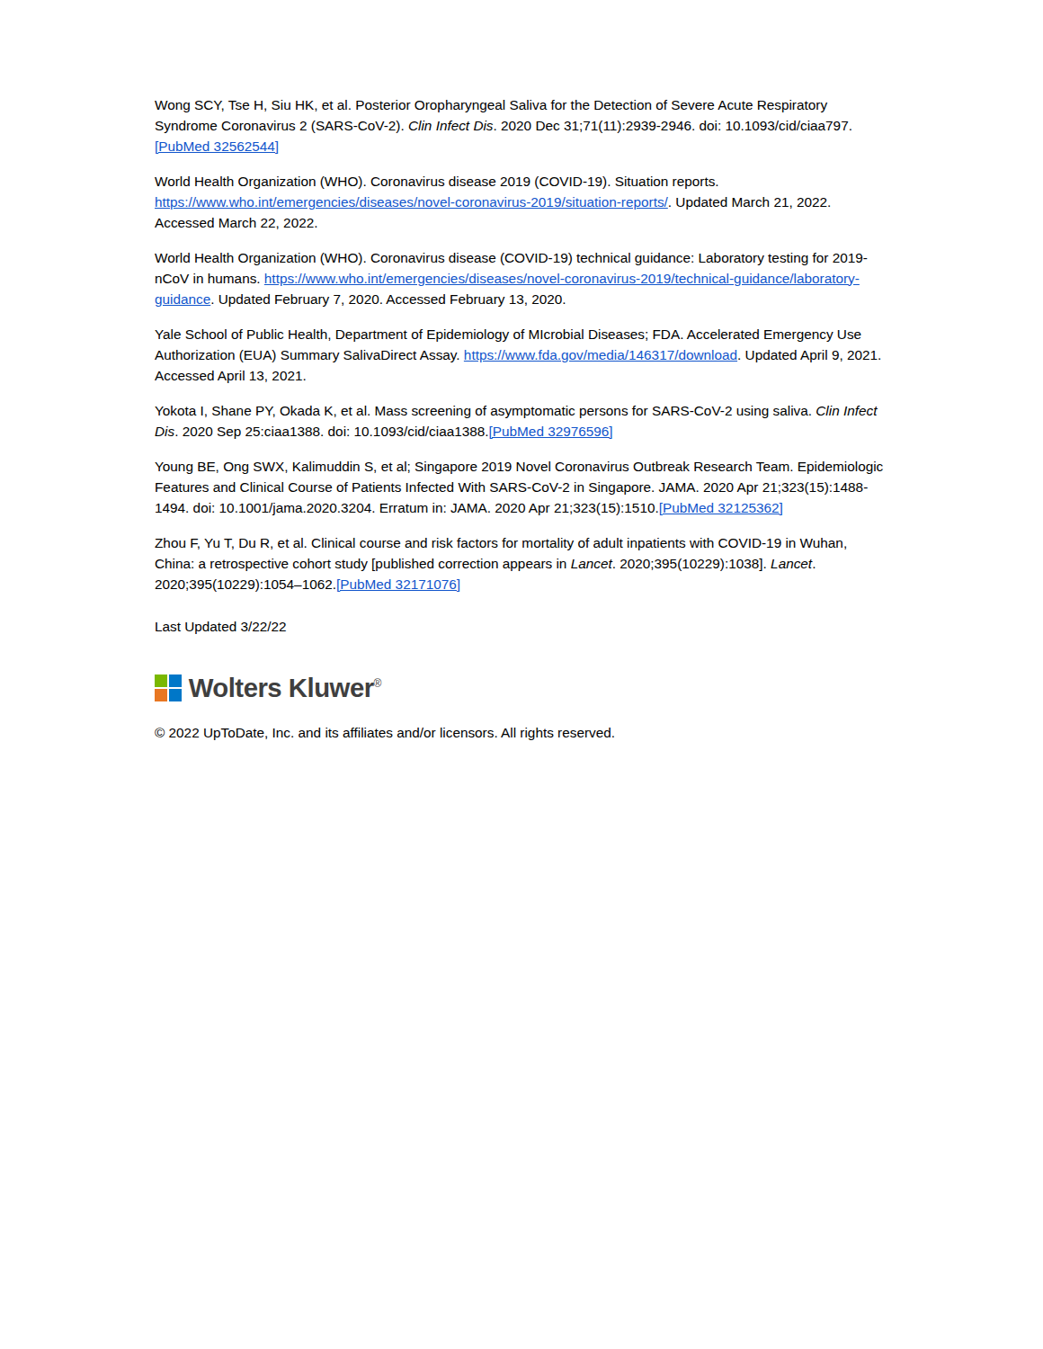Wong SCY, Tse H, Siu HK, et al. Posterior Oropharyngeal Saliva for the Detection of Severe Acute Respiratory Syndrome Coronavirus 2 (SARS-CoV-2). Clin Infect Dis. 2020 Dec 31;71(11):2939-2946. doi: 10.1093/cid/ciaa797.[PubMed 32562544]
World Health Organization (WHO). Coronavirus disease 2019 (COVID-19). Situation reports. https://www.who.int/emergencies/diseases/novel-coronavirus-2019/situation-reports/. Updated March 21, 2022. Accessed March 22, 2022.
World Health Organization (WHO). Coronavirus disease (COVID-19) technical guidance: Laboratory testing for 2019-nCoV in humans. https://www.who.int/emergencies/diseases/novel-coronavirus-2019/technical-guidance/laboratory-guidance. Updated February 7, 2020. Accessed February 13, 2020.
Yale School of Public Health, Department of Epidemiology of MIcrobial Diseases; FDA. Accelerated Emergency Use Authorization (EUA) Summary SalivaDirect Assay. https://www.fda.gov/media/146317/download. Updated April 9, 2021. Accessed April 13, 2021.
Yokota I, Shane PY, Okada K, et al. Mass screening of asymptomatic persons for SARS-CoV-2 using saliva. Clin Infect Dis. 2020 Sep 25:ciaa1388. doi: 10.1093/cid/ciaa1388.[PubMed 32976596]
Young BE, Ong SWX, Kalimuddin S, et al; Singapore 2019 Novel Coronavirus Outbreak Research Team. Epidemiologic Features and Clinical Course of Patients Infected With SARS-CoV-2 in Singapore. JAMA. 2020 Apr 21;323(15):1488-1494. doi: 10.1001/jama.2020.3204. Erratum in: JAMA. 2020 Apr 21;323(15):1510.[PubMed 32125362]
Zhou F, Yu T, Du R, et al. Clinical course and risk factors for mortality of adult inpatients with COVID-19 in Wuhan, China: a retrospective cohort study [published correction appears in Lancet. 2020;395(10229):1038]. Lancet. 2020;395(10229):1054–1062.[PubMed 32171076]
Last Updated 3/22/22
Wolters Kluwer®
© 2022 UpToDate, Inc. and its affiliates and/or licensors. All rights reserved.